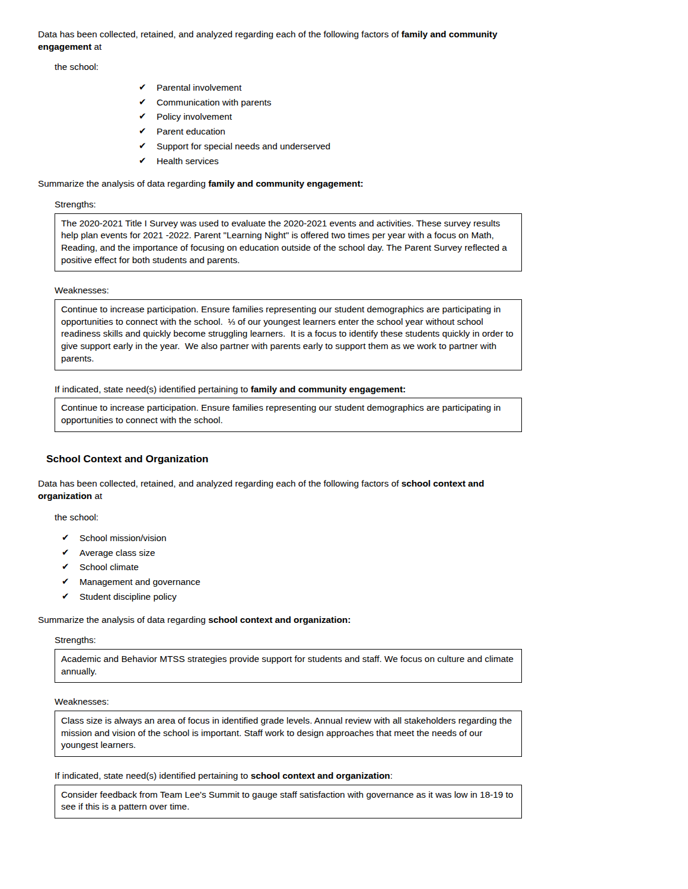Data has been collected, retained, and analyzed regarding each of the following factors of family and community engagement at
the school:
Parental involvement
Communication with parents
Policy involvement
Parent education
Support for special needs and underserved
Health services
Summarize the analysis of data regarding family and community engagement:
Strengths:
The 2020-2021 Title I Survey was used to evaluate the 2020-2021 events and activities. These survey results help plan events for 2021 -2022. Parent "Learning Night" is offered two times per year with a focus on Math, Reading, and the importance of focusing on education outside of the school day. The Parent Survey reflected a positive effect for both students and parents.
Weaknesses:
Continue to increase participation. Ensure families representing our student demographics are participating in opportunities to connect with the school. ⅓ of our youngest learners enter the school year without school readiness skills and quickly become struggling learners. It is a focus to identify these students quickly in order to give support early in the year. We also partner with parents early to support them as we work to partner with parents.
If indicated, state need(s) identified pertaining to family and community engagement:
Continue to increase participation. Ensure families representing our student demographics are participating in opportunities to connect with the school.
School Context and Organization
Data has been collected, retained, and analyzed regarding each of the following factors of school context and organization at
the school:
School mission/vision
Average class size
School climate
Management and governance
Student discipline policy
Summarize the analysis of data regarding school context and organization:
Strengths:
Academic and Behavior MTSS strategies provide support for students and staff. We focus on culture and climate annually.
Weaknesses:
Class size is always an area of focus in identified grade levels. Annual review with all stakeholders regarding the mission and vision of the school is important. Staff work to design approaches that meet the needs of our youngest learners.
If indicated, state need(s) identified pertaining to school context and organization:
Consider feedback from Team Lee's Summit to gauge staff satisfaction with governance as it was low in 18-19 to see if this is a pattern over time.